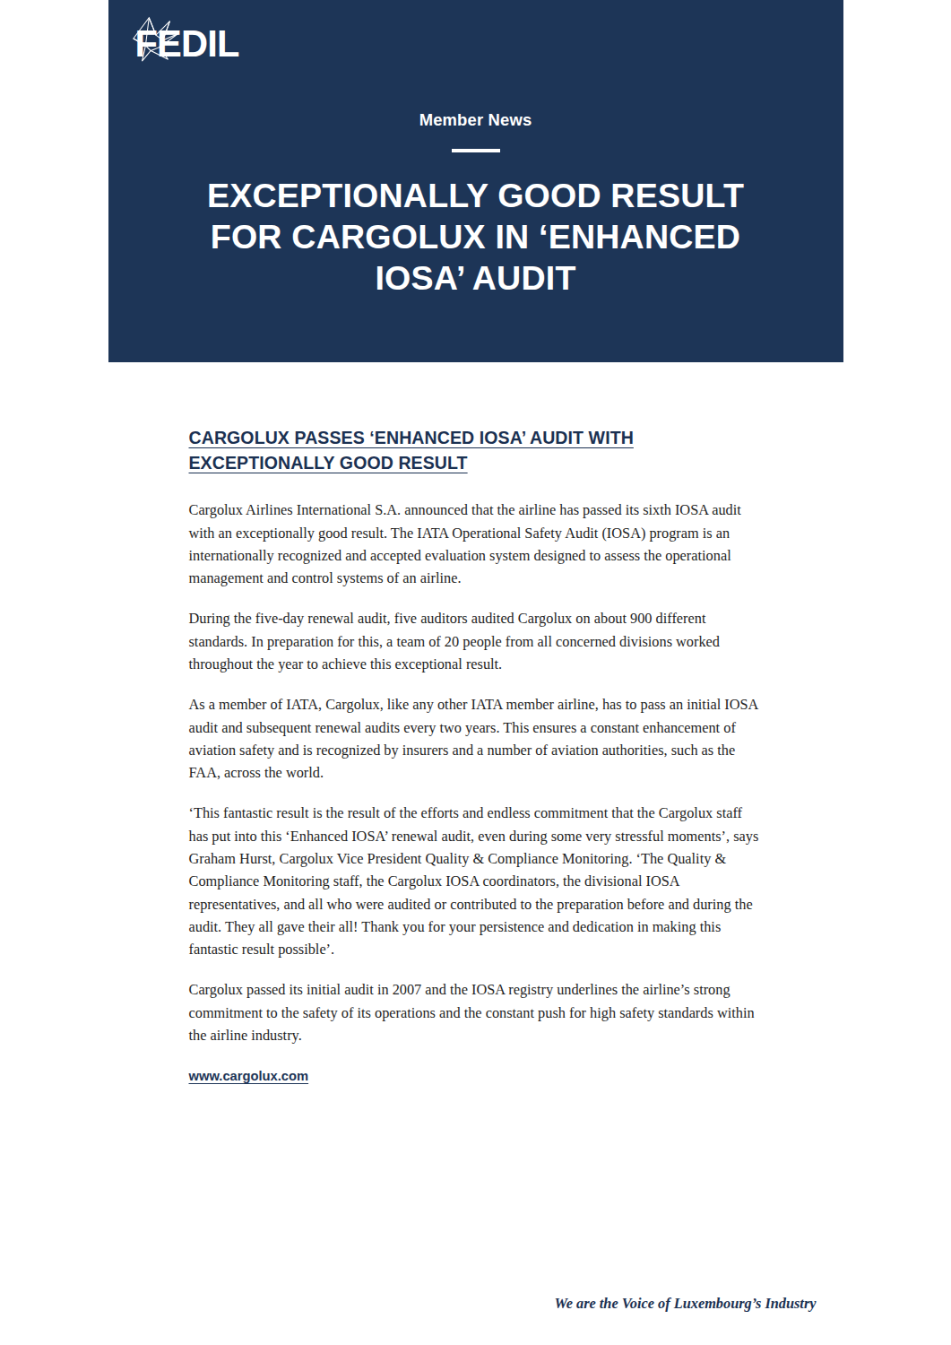FEDIL
Member News
Exceptionally good result for Cargolux in ‘Enhanced IOSA’ audit
Cargolux passes ‘Enhanced IOSA’ audit with exceptionally good result
Cargolux Airlines International S.A. announced that the airline has passed its sixth IOSA audit with an exceptionally good result. The IATA Operational Safety Audit (IOSA) program is an internationally recognized and accepted evaluation system designed to assess the operational management and control systems of an airline.
During the five-day renewal audit, five auditors audited Cargolux on about 900 different standards. In preparation for this, a team of 20 people from all concerned divisions worked throughout the year to achieve this exceptional result.
As a member of IATA, Cargolux, like any other IATA member airline, has to pass an initial IOSA audit and subsequent renewal audits every two years. This ensures a constant enhancement of aviation safety and is recognized by insurers and a number of aviation authorities, such as the FAA, across the world.
‘This fantastic result is the result of the efforts and endless commitment that the Cargolux staff has put into this ‘Enhanced IOSA’ renewal audit, even during some very stressful moments’, says Graham Hurst, Cargolux Vice President Quality & Compliance Monitoring. ‘The Quality & Compliance Monitoring staff, the Cargolux IOSA coordinators, the divisional IOSA representatives, and all who were audited or contributed to the preparation before and during the audit. They all gave their all! Thank you for your persistence and dedication in making this fantastic result possible’.
Cargolux passed its initial audit in 2007 and the IOSA registry underlines the airline’s strong commitment to the safety of its operations and the constant push for high safety standards within the airline industry.
www.cargolux.com
We are the Voice of Luxembourg’s Industry